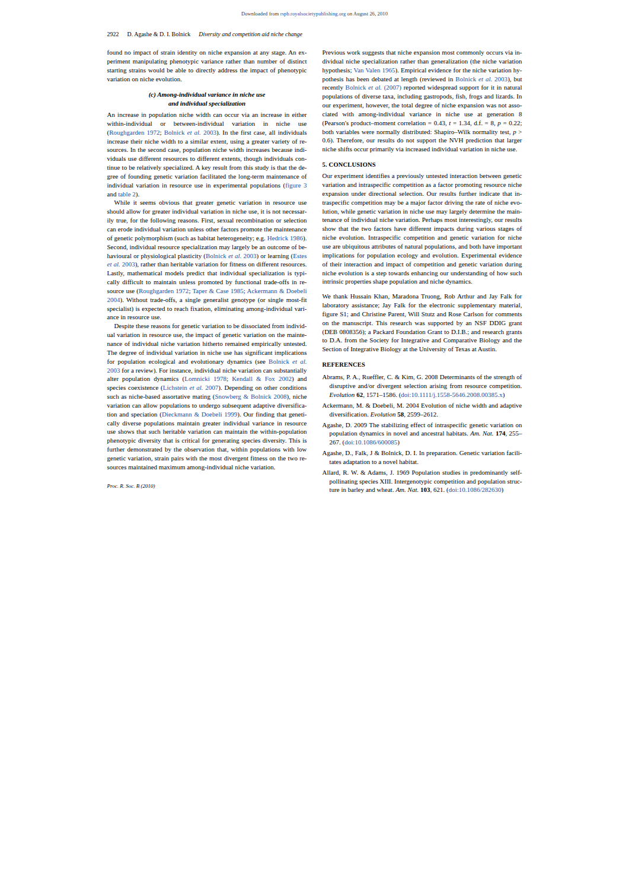Downloaded from rspb.royalsocietypublishing.org on August 26, 2010
2922 D. Agashe & D. I. Bolnick Diversity and competition aid niche change
found no impact of strain identity on niche expansion at any stage. An experiment manipulating phenotypic variance rather than number of distinct starting strains would be able to directly address the impact of phenotypic variation on niche evolution.
(c) Among-individual variance in niche use
and individual specialization
An increase in population niche width can occur via an increase in either within-individual or between-individual variation in niche use (Roughgarden 1972; Bolnick et al. 2003). In the first case, all individuals increase their niche width to a similar extent, using a greater variety of resources. In the second case, population niche width increases because individuals use different resources to different extents, though individuals continue to be relatively specialized. A key result from this study is that the degree of founding genetic variation facilitated the long-term maintenance of individual variation in resource use in experimental populations (figure 3 and table 2).
While it seems obvious that greater genetic variation in resource use should allow for greater individual variation in niche use, it is not necessarily true, for the following reasons. First, sexual recombination or selection can erode individual variation unless other factors promote the maintenance of genetic polymorphism (such as habitat heterogeneity; e.g. Hedrick 1986). Second, individual resource specialization may largely be an outcome of behavioural or physiological plasticity (Bolnick et al. 2003) or learning (Estes et al. 2003), rather than heritable variation for fitness on different resources. Lastly, mathematical models predict that individual specialization is typically difficult to maintain unless promoted by functional trade-offs in resource use (Roughgarden 1972; Taper & Case 1985; Ackermann & Doebeli 2004). Without trade-offs, a single generalist genotype (or single most-fit specialist) is expected to reach fixation, eliminating among-individual variance in resource use.
Despite these reasons for genetic variation to be dissociated from individual variation in resource use, the impact of genetic variation on the maintenance of individual niche variation hitherto remained empirically untested. The degree of individual variation in niche use has significant implications for population ecological and evolutionary dynamics (see Bolnick et al. 2003 for a review). For instance, individual niche variation can substantially alter population dynamics (Lomnicki 1978; Kendall & Fox 2002) and species coexistence (Lichstein et al. 2007). Depending on other conditions such as niche-based assortative mating (Snowberg & Bolnick 2008), niche variation can allow populations to undergo subsequent adaptive diversification and speciation (Dieckmann & Doebeli 1999). Our finding that genetically diverse populations maintain greater individual variance in resource use shows that such heritable variation can maintain the within-population phenotypic diversity that is critical for generating species diversity. This is further demonstrated by the observation that, within populations with low genetic variation, strain pairs with the most divergent fitness on the two resources maintained maximum among-individual niche variation.
Proc. R. Soc. B (2010)
Previous work suggests that niche expansion most commonly occurs via individual niche specialization rather than generalization (the niche variation hypothesis; Van Valen 1965). Empirical evidence for the niche variation hypothesis has been debated at length (reviewed in Bolnick et al. 2003), but recently Bolnick et al. (2007) reported widespread support for it in natural populations of diverse taxa, including gastropods, fish, frogs and lizards. In our experiment, however, the total degree of niche expansion was not associated with among-individual variance in niche use at generation 8 (Pearson's product–moment correlation = 0.43, t = 1.34, d.f. = 8, p = 0.22; both variables were normally distributed: Shapiro–Wilk normality test, p > 0.6). Therefore, our results do not support the NVH prediction that larger niche shifts occur primarily via increased individual variation in niche use.
5. Conclusions
Our experiment identifies a previously untested interaction between genetic variation and intraspecific competition as a factor promoting resource niche expansion under directional selection. Our results further indicate that intraspecific competition may be a major factor driving the rate of niche evolution, while genetic variation in niche use may largely determine the maintenance of individual niche variation. Perhaps most interestingly, our results show that the two factors have different impacts during various stages of niche evolution. Intraspecific competition and genetic variation for niche use are ubiquitous attributes of natural populations, and both have important implications for population ecology and evolution. Experimental evidence of their interaction and impact of competition and genetic variation during niche evolution is a step towards enhancing our understanding of how such intrinsic properties shape population and niche dynamics.
We thank Hussain Khan, Maradona Truong, Rob Arthur and Jay Falk for laboratory assistance; Jay Falk for the electronic supplementary material, figure S1; and Christine Parent, Will Stutz and Rose Carlson for comments on the manuscript. This research was supported by an NSF DDIG grant (DEB 0808356); a Packard Foundation Grant to D.I.B.; and research grants to D.A. from the Society for Integrative and Comparative Biology and the Section of Integrative Biology at the University of Texas at Austin.
References
Abrams, P. A., Rueffler, C. & Kim, G. 2008 Determinants of the strength of disruptive and/or divergent selection arising from resource competition. Evolution 62, 1571–1586. (doi:10.1111/j.1558-5646.2008.00385.x)
Ackermann, M. & Doebeli, M. 2004 Evolution of niche width and adaptive diversification. Evolution 58, 2599–2612.
Agashe, D. 2009 The stabilizing effect of intraspecific genetic variation on population dynamics in novel and ancestral habitats. Am. Nat. 174, 255–267. (doi:10.1086/600085)
Agashe, D., Falk, J & Bolnick, D. I. In preparation. Genetic variation facilitates adaptation to a novel habitat.
Allard, R. W. & Adams, J. 1969 Population studies in predominantly self-pollinating species XIII. Intergenotypic competition and population structure in barley and wheat. Am. Nat. 103, 621. (doi:10.1086/282630)